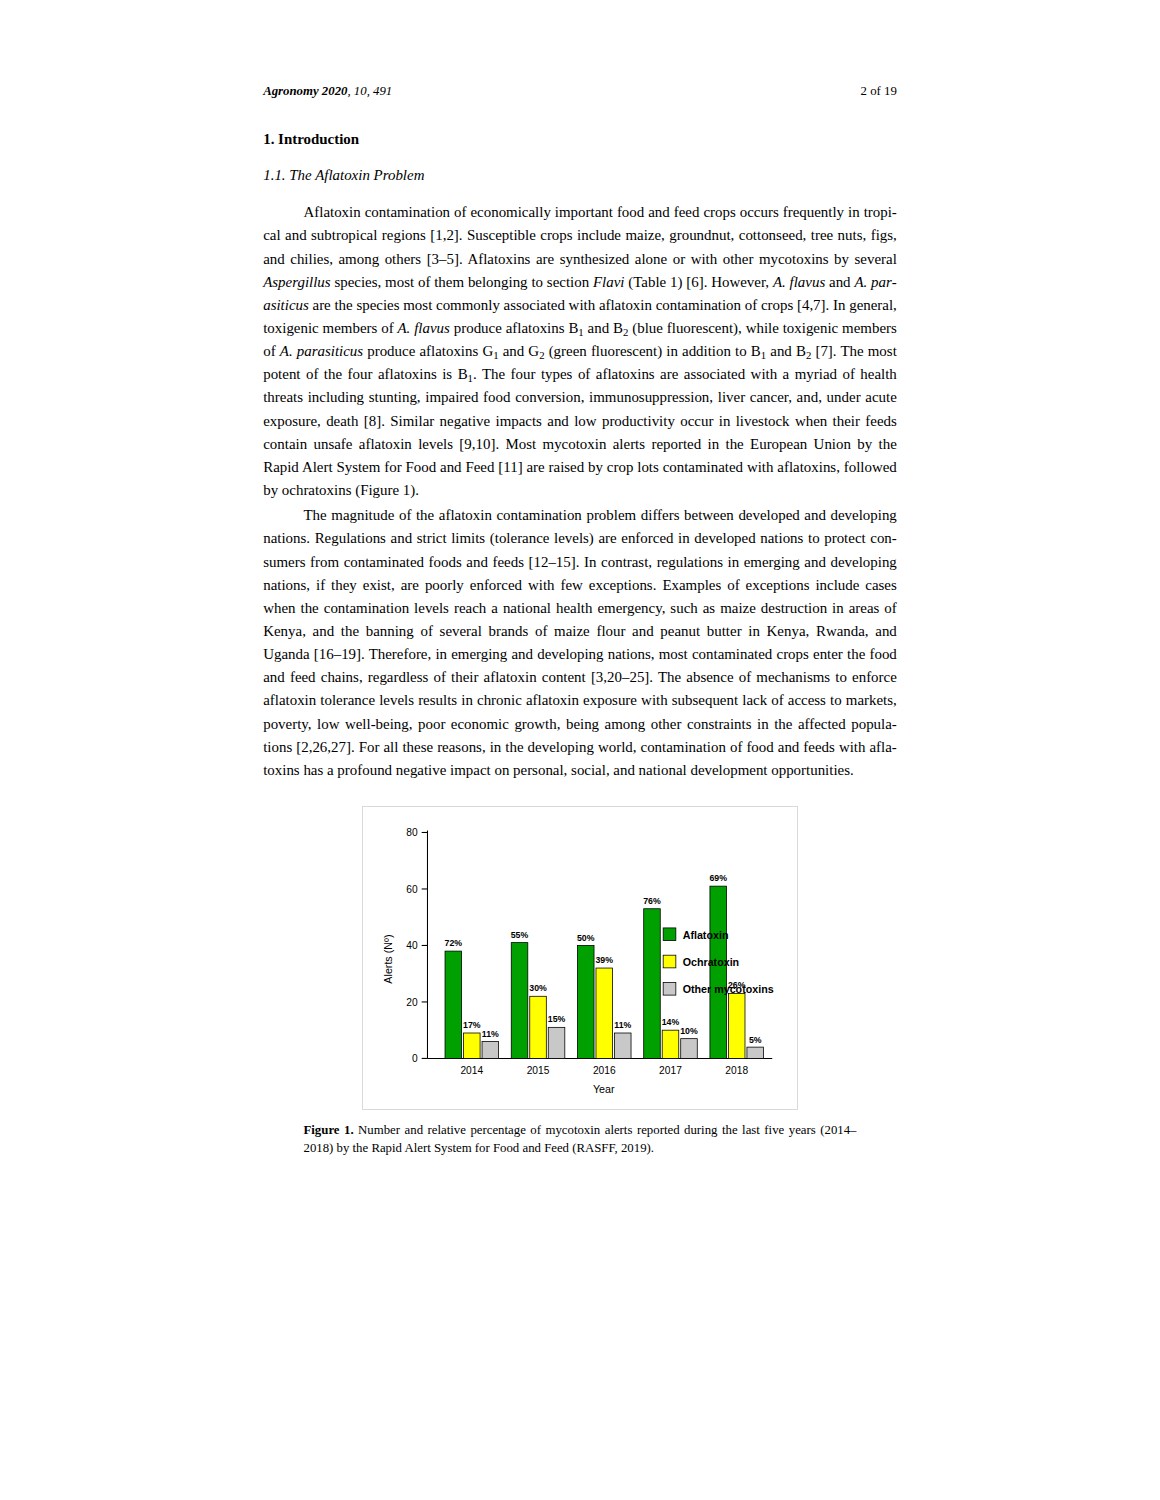Agronomy 2020, 10, 491
2 of 19
1. Introduction
1.1. The Aflatoxin Problem
Aflatoxin contamination of economically important food and feed crops occurs frequently in tropical and subtropical regions [1,2]. Susceptible crops include maize, groundnut, cottonseed, tree nuts, figs, and chilies, among others [3–5]. Aflatoxins are synthesized alone or with other mycotoxins by several Aspergillus species, most of them belonging to section Flavi (Table 1) [6]. However, A. flavus and A. parasiticus are the species most commonly associated with aflatoxin contamination of crops [4,7]. In general, toxigenic members of A. flavus produce aflatoxins B1 and B2 (blue fluorescent), while toxigenic members of A. parasiticus produce aflatoxins G1 and G2 (green fluorescent) in addition to B1 and B2 [7]. The most potent of the four aflatoxins is B1. The four types of aflatoxins are associated with a myriad of health threats including stunting, impaired food conversion, immunosuppression, liver cancer, and, under acute exposure, death [8]. Similar negative impacts and low productivity occur in livestock when their feeds contain unsafe aflatoxin levels [9,10]. Most mycotoxin alerts reported in the European Union by the Rapid Alert System for Food and Feed [11] are raised by crop lots contaminated with aflatoxins, followed by ochratoxins (Figure 1).
The magnitude of the aflatoxin contamination problem differs between developed and developing nations. Regulations and strict limits (tolerance levels) are enforced in developed nations to protect consumers from contaminated foods and feeds [12–15]. In contrast, regulations in emerging and developing nations, if they exist, are poorly enforced with few exceptions. Examples of exceptions include cases when the contamination levels reach a national health emergency, such as maize destruction in areas of Kenya, and the banning of several brands of maize flour and peanut butter in Kenya, Rwanda, and Uganda [16–19]. Therefore, in emerging and developing nations, most contaminated crops enter the food and feed chains, regardless of their aflatoxin content [3,20–25]. The absence of mechanisms to enforce aflatoxin tolerance levels results in chronic aflatoxin exposure with subsequent lack of access to markets, poverty, low well-being, poor economic growth, being among other constraints in the affected populations [2,26,27]. For all these reasons, in the developing world, contamination of food and feeds with aflatoxins has a profound negative impact on personal, social, and national development opportunities.
0 20 40 60 80 Alerts (Nº) 72% 17% 11% 55% 30% 15% 50% 39% 11% 76% 14% 10% 69% 26% 5% 2014 2015 2016 2017 2018 Year Aflatoxin Ochratoxin Other mycotoxins
Figure 1. Number and relative percentage of mycotoxin alerts reported during the last five years (2014–2018) by the Rapid Alert System for Food and Feed (RASFF, 2019).